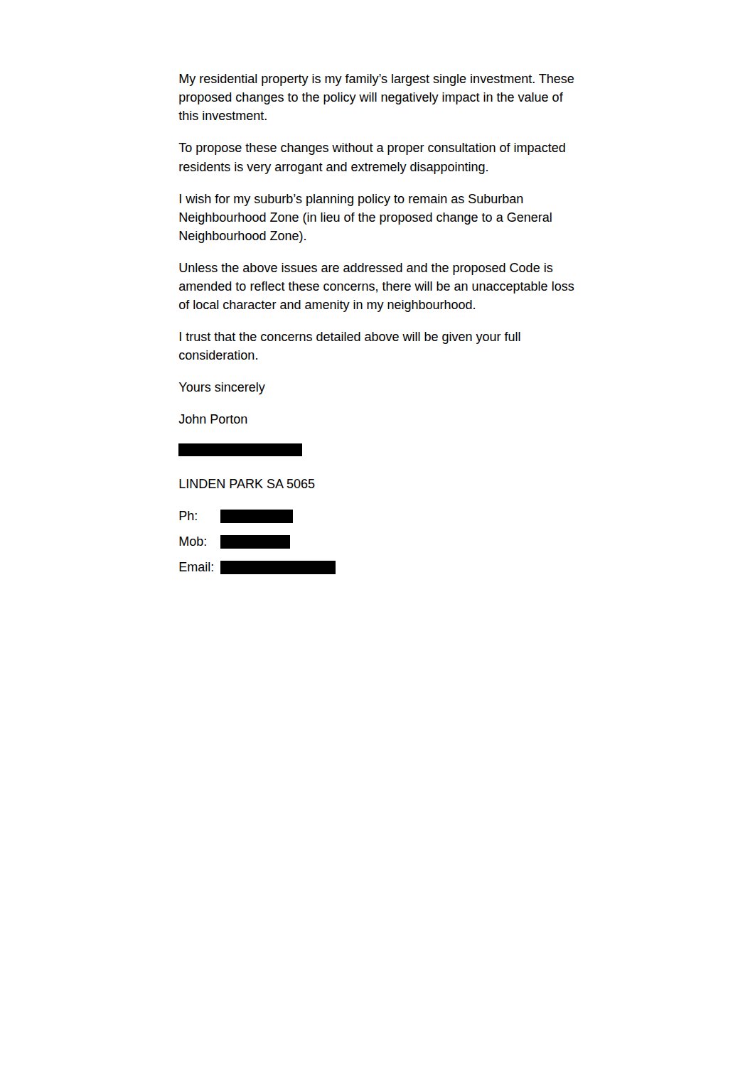My residential property is my family’s largest single investment. These proposed changes to the policy will negatively impact in the value of this investment.
To propose these changes without a proper consultation of impacted residents is very arrogant and extremely disappointing.
I wish for my suburb’s planning policy to remain as Suburban Neighbourhood Zone (in lieu of the proposed change to a General Neighbourhood Zone).
Unless the above issues are addressed and the proposed Code is amended to reflect these concerns, there will be an unacceptable loss of local character and amenity in my neighbourhood.
I trust that the concerns detailed above will be given your full consideration.
Yours sincerely
John Porton
LINDEN PARK SA 5065
Ph:
Mob:
Email: